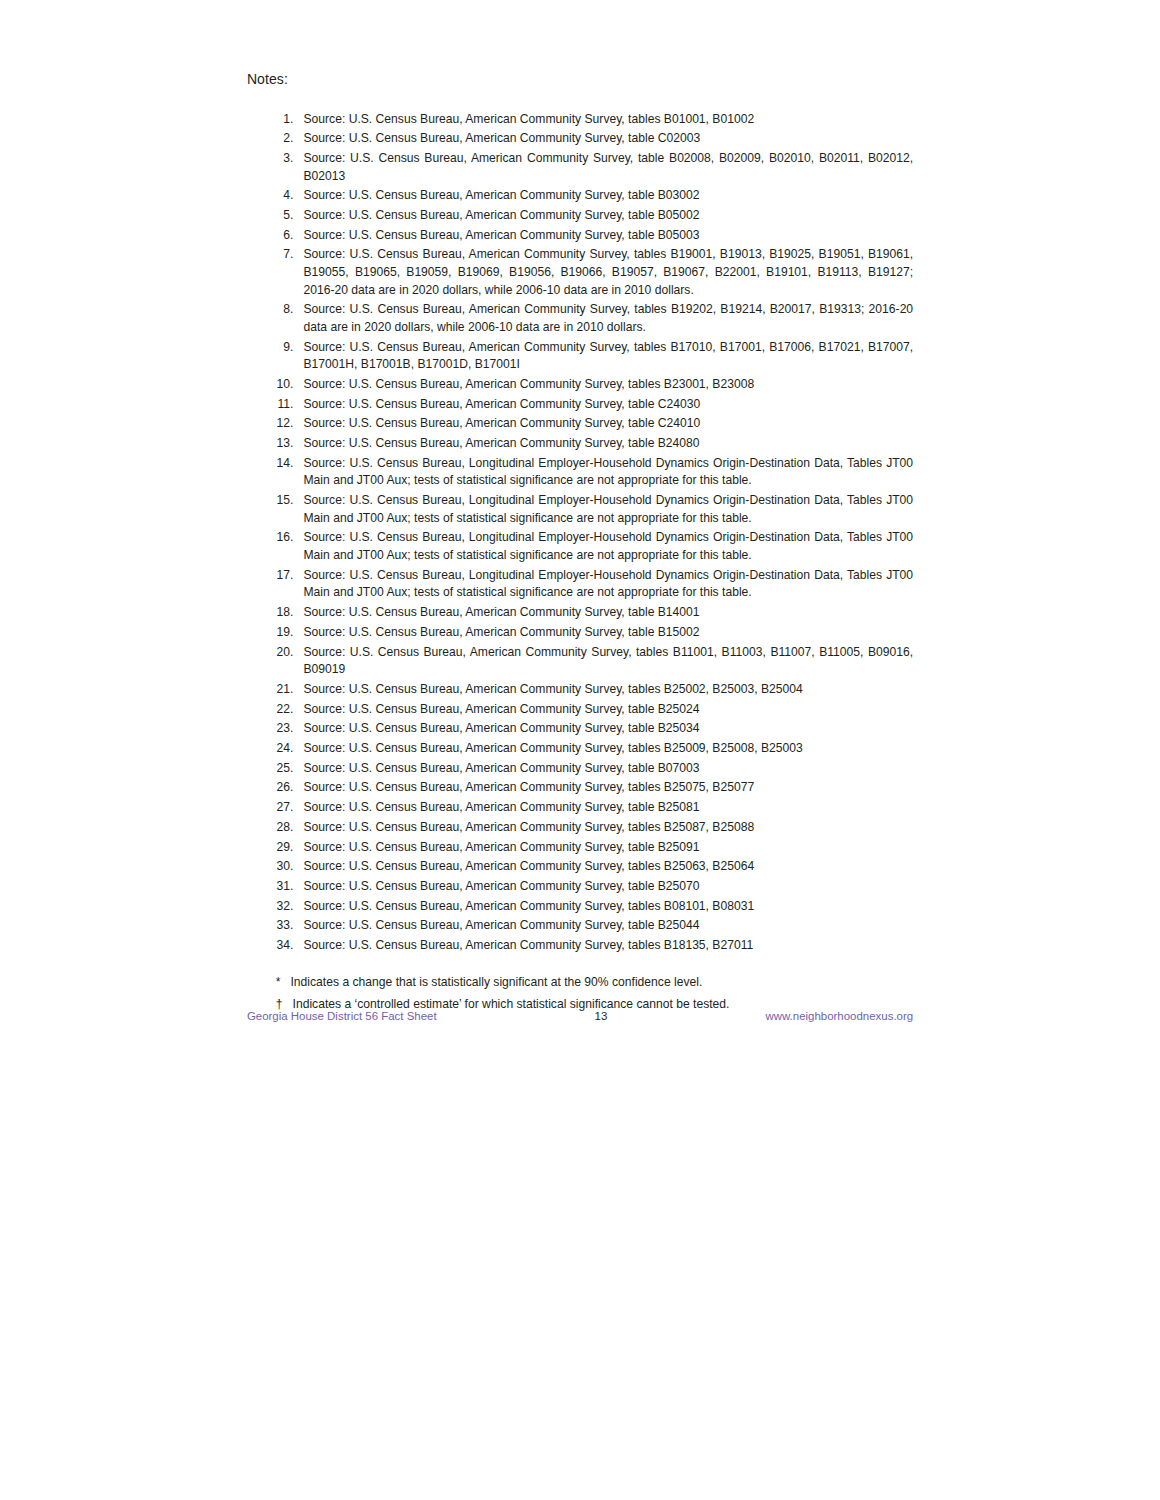Notes:
Source: U.S. Census Bureau, American Community Survey, tables B01001, B01002
Source: U.S. Census Bureau, American Community Survey, table C02003
Source: U.S. Census Bureau, American Community Survey, table B02008, B02009, B02010, B02011, B02012, B02013
Source: U.S. Census Bureau, American Community Survey, table B03002
Source: U.S. Census Bureau, American Community Survey, table B05002
Source: U.S. Census Bureau, American Community Survey, table B05003
Source: U.S. Census Bureau, American Community Survey, tables B19001, B19013, B19025, B19051, B19061, B19055, B19065, B19059, B19069, B19056, B19066, B19057, B19067, B22001, B19101, B19113, B19127; 2016-20 data are in 2020 dollars, while 2006-10 data are in 2010 dollars.
Source: U.S. Census Bureau, American Community Survey, tables B19202, B19214, B20017, B19313; 2016-20 data are in 2020 dollars, while 2006-10 data are in 2010 dollars.
Source: U.S. Census Bureau, American Community Survey, tables B17010, B17001, B17006, B17021, B17007, B17001H, B17001B, B17001D, B17001I
Source: U.S. Census Bureau, American Community Survey, tables B23001, B23008
Source: U.S. Census Bureau, American Community Survey, table C24030
Source: U.S. Census Bureau, American Community Survey, table C24010
Source: U.S. Census Bureau, American Community Survey, table B24080
Source: U.S. Census Bureau, Longitudinal Employer-Household Dynamics Origin-Destination Data, Tables JT00 Main and JT00 Aux; tests of statistical significance are not appropriate for this table.
Source: U.S. Census Bureau, Longitudinal Employer-Household Dynamics Origin-Destination Data, Tables JT00 Main and JT00 Aux; tests of statistical significance are not appropriate for this table.
Source: U.S. Census Bureau, Longitudinal Employer-Household Dynamics Origin-Destination Data, Tables JT00 Main and JT00 Aux; tests of statistical significance are not appropriate for this table.
Source: U.S. Census Bureau, Longitudinal Employer-Household Dynamics Origin-Destination Data, Tables JT00 Main and JT00 Aux; tests of statistical significance are not appropriate for this table.
Source: U.S. Census Bureau, American Community Survey, table B14001
Source: U.S. Census Bureau, American Community Survey, table B15002
Source: U.S. Census Bureau, American Community Survey, tables B11001, B11003, B11007, B11005, B09016, B09019
Source: U.S. Census Bureau, American Community Survey, tables B25002, B25003, B25004
Source: U.S. Census Bureau, American Community Survey, table B25024
Source: U.S. Census Bureau, American Community Survey, table B25034
Source: U.S. Census Bureau, American Community Survey, tables B25009, B25008, B25003
Source: U.S. Census Bureau, American Community Survey, table B07003
Source: U.S. Census Bureau, American Community Survey, tables B25075, B25077
Source: U.S. Census Bureau, American Community Survey, table B25081
Source: U.S. Census Bureau, American Community Survey, tables B25087, B25088
Source: U.S. Census Bureau, American Community Survey, table B25091
Source: U.S. Census Bureau, American Community Survey, tables B25063, B25064
Source: U.S. Census Bureau, American Community Survey, table B25070
Source: U.S. Census Bureau, American Community Survey, tables B08101, B08031
Source: U.S. Census Bureau, American Community Survey, table B25044
Source: U.S. Census Bureau, American Community Survey, tables B18135, B27011
* Indicates a change that is statistically significant at the 90% confidence level.
† Indicates a ‘controlled estimate’ for which statistical significance cannot be tested.
Georgia House District 56 Fact Sheet www.neighborhoodnexus.org
13